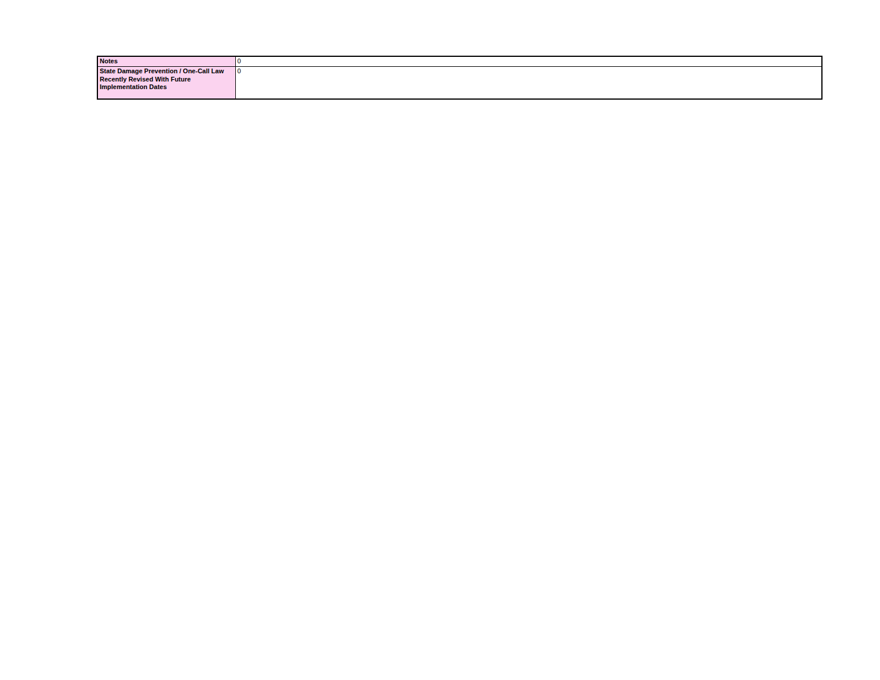| Notes | 0 |
| State Damage Prevention / One-Call Law Recently Revised With Future Implementation Dates | 0 |